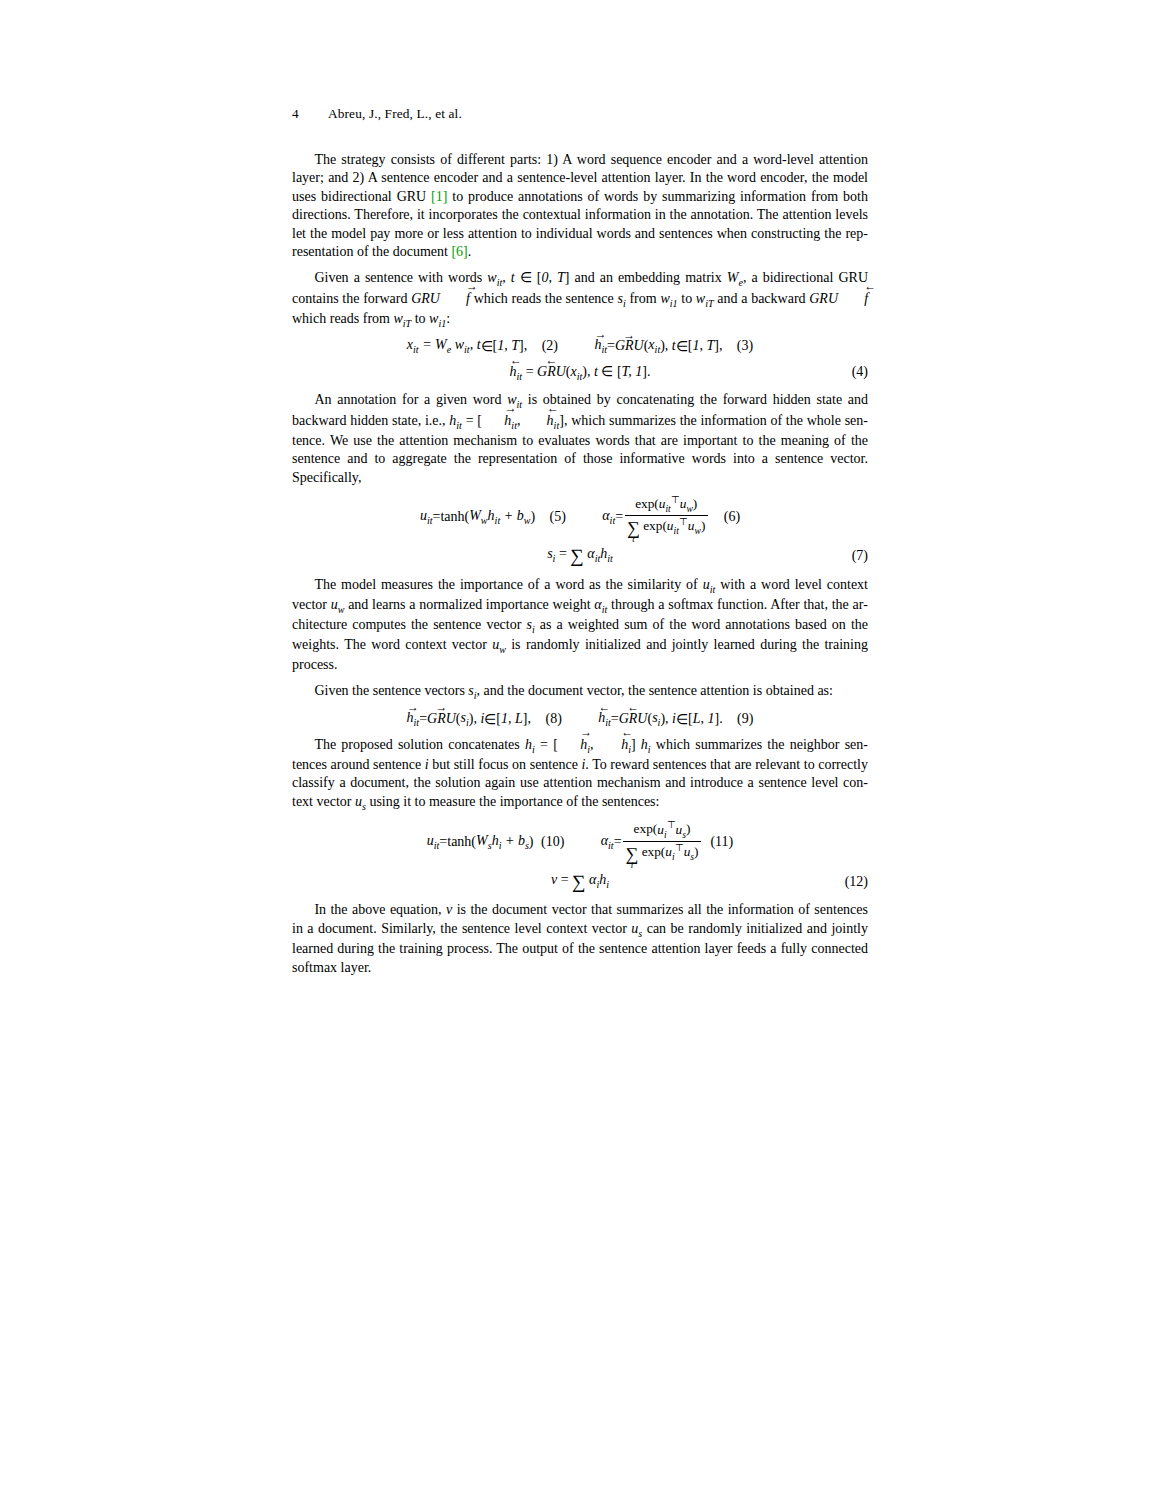4 Abreu, J., Fred, L., et al.
The strategy consists of different parts: 1) A word sequence encoder and a word-level attention layer; and 2) A sentence encoder and a sentence-level attention layer. In the word encoder, the model uses bidirectional GRU [1] to produce annotations of words by summarizing information from both directions. Therefore, it incorporates the contextual information in the annotation. The attention levels let the model pay more or less attention to individual words and sentences when constructing the representation of the document [6].
Given a sentence with words wit, t ∈ [0, T] and an embedding matrix We, a bidirectional GRU contains the forward GRU f which reads the sentence si from wi1 to wiT and a backward GRU f which reads from wiT to wi1:
xit = We wit, t ∈ [1, T], (2) hit = GRU(xit), t ∈ [1, T], (3)
hit = GRU(xit), t ∈ [T, 1]. (4)
An annotation for a given word wit is obtained by concatenating the forward hidden state and backward hidden state, i.e., hit = [hit, hit], which summarizes the information of the whole sentence. We use the attention mechanism to evaluates words that are important to the meaning of the sentence and to aggregate the representation of those informative words into a sentence vector. Specifically,
uit = tanh(Wwhit + bw) (5) αit = exp(uit⊤uw)∑t exp(uit⊤uw) (6)
si = ∑ αithit (7)
The model measures the importance of a word as the similarity of uit with a word level context vector uw and learns a normalized importance weight αit through a softmax function. After that, the architecture computes the sentence vector si as a weighted sum of the word annotations based on the weights. The word context vector uw is randomly initialized and jointly learned during the training process.
Given the sentence vectors si, and the document vector, the sentence attention is obtained as:
hit = GRU(si), i ∈ [1, L], (8) hit = GRU(si), i ∈ [L, 1]. (9)
The proposed solution concatenates hi = [hi, hi] hi which summarizes the neighbor sentences around sentence i but still focus on sentence i. To reward sentences that are relevant to correctly classify a document, the solution again use attention mechanism and introduce a sentence level context vector us using it to measure the importance of the sentences:
uit = tanh(Wshi + bs) (10) αit = exp(ui⊤us)∑i exp(ui⊤us) (11)
v = ∑ αihi (12)
In the above equation, v is the document vector that summarizes all the information of sentences in a document. Similarly, the sentence level context vector us can be randomly initialized and jointly learned during the training process. The output of the sentence attention layer feeds a fully connected softmax layer.